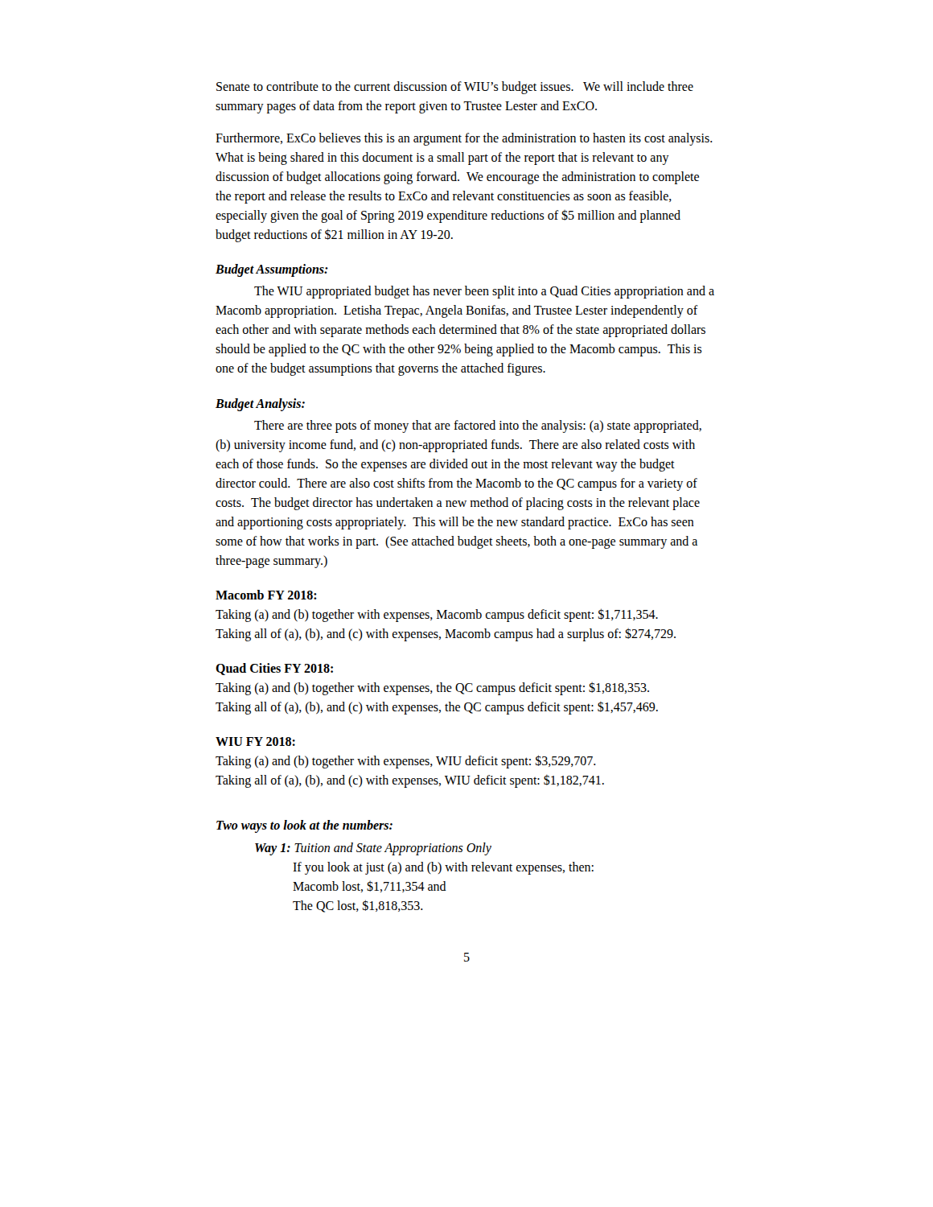Senate to contribute to the current discussion of WIU’s budget issues. We will include three summary pages of data from the report given to Trustee Lester and ExCO.
Furthermore, ExCo believes this is an argument for the administration to hasten its cost analysis. What is being shared in this document is a small part of the report that is relevant to any discussion of budget allocations going forward. We encourage the administration to complete the report and release the results to ExCo and relevant constituencies as soon as feasible, especially given the goal of Spring 2019 expenditure reductions of $5 million and planned budget reductions of $21 million in AY 19-20.
Budget Assumptions:
The WIU appropriated budget has never been split into a Quad Cities appropriation and a Macomb appropriation. Letisha Trepac, Angela Bonifas, and Trustee Lester independently of each other and with separate methods each determined that 8% of the state appropriated dollars should be applied to the QC with the other 92% being applied to the Macomb campus. This is one of the budget assumptions that governs the attached figures.
Budget Analysis:
There are three pots of money that are factored into the analysis: (a) state appropriated, (b) university income fund, and (c) non-appropriated funds. There are also related costs with each of those funds. So the expenses are divided out in the most relevant way the budget director could. There are also cost shifts from the Macomb to the QC campus for a variety of costs. The budget director has undertaken a new method of placing costs in the relevant place and apportioning costs appropriately. This will be the new standard practice. ExCo has seen some of how that works in part. (See attached budget sheets, both a one-page summary and a three-page summary.)
Macomb FY 2018:
Taking (a) and (b) together with expenses, Macomb campus deficit spent: $1,711,354.
Taking all of (a), (b), and (c) with expenses, Macomb campus had a surplus of: $274,729.
Quad Cities FY 2018:
Taking (a) and (b) together with expenses, the QC campus deficit spent: $1,818,353.
Taking all of (a), (b), and (c) with expenses, the QC campus deficit spent: $1,457,469.
WIU FY 2018:
Taking (a) and (b) together with expenses, WIU deficit spent: $3,529,707.
Taking all of (a), (b), and (c) with expenses, WIU deficit spent: $1,182,741.
Two ways to look at the numbers:
Way 1: Tuition and State Appropriations Only
If you look at just (a) and (b) with relevant expenses, then:
Macomb lost, $1,711,354 and
The QC lost, $1,818,353.
5